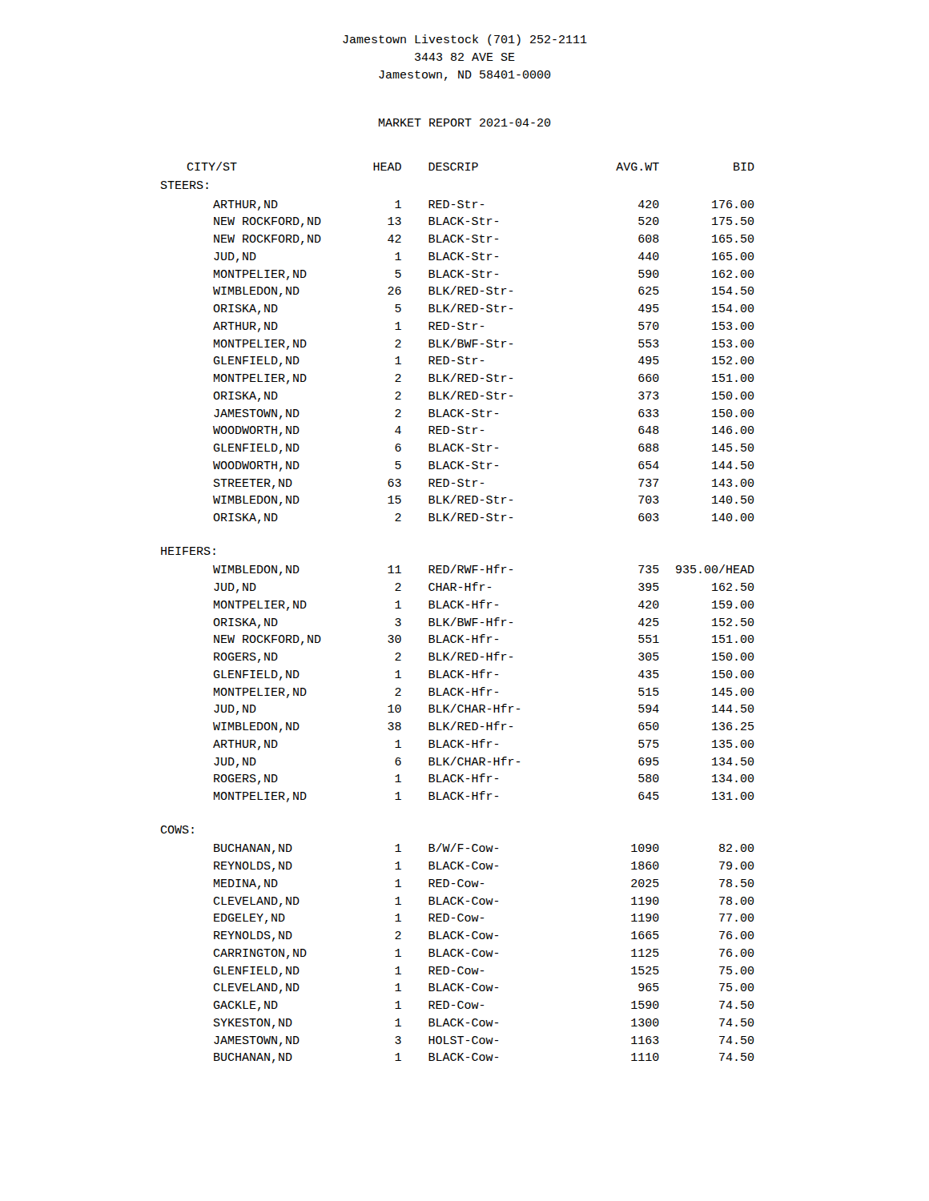Jamestown Livestock (701) 252-2111 3443 82 AVE SE Jamestown, ND 58401-0000
MARKET REPORT 2021-04-20
| CITY/ST | HEAD | DESCRIP | AVG.WT | BID |
| --- | --- | --- | --- | --- |
| STEERS: |
| ARTHUR,ND | 1 | RED-Str- | 420 | 176.00 |
| NEW ROCKFORD,ND | 13 | BLACK-Str- | 520 | 175.50 |
| NEW ROCKFORD,ND | 42 | BLACK-Str- | 608 | 165.50 |
| JUD,ND | 1 | BLACK-Str- | 440 | 165.00 |
| MONTPELIER,ND | 5 | BLACK-Str- | 590 | 162.00 |
| WIMBLEDON,ND | 26 | BLK/RED-Str- | 625 | 154.50 |
| ORISKA,ND | 5 | BLK/RED-Str- | 495 | 154.00 |
| ARTHUR,ND | 1 | RED-Str- | 570 | 153.00 |
| MONTPELIER,ND | 2 | BLK/BWF-Str- | 553 | 153.00 |
| GLENFIELD,ND | 1 | RED-Str- | 495 | 152.00 |
| MONTPELIER,ND | 2 | BLK/RED-Str- | 660 | 151.00 |
| ORISKA,ND | 2 | BLK/RED-Str- | 373 | 150.00 |
| JAMESTOWN,ND | 2 | BLACK-Str- | 633 | 150.00 |
| WOODWORTH,ND | 4 | RED-Str- | 648 | 146.00 |
| GLENFIELD,ND | 6 | BLACK-Str- | 688 | 145.50 |
| WOODWORTH,ND | 5 | BLACK-Str- | 654 | 144.50 |
| STREETER,ND | 63 | RED-Str- | 737 | 143.00 |
| WIMBLEDON,ND | 15 | BLK/RED-Str- | 703 | 140.50 |
| ORISKA,ND | 2 | BLK/RED-Str- | 603 | 140.00 |
| HEIFERS: |
| WIMBLEDON,ND | 11 | RED/RWF-Hfr- | 735 | 935.00/HEAD |
| JUD,ND | 2 | CHAR-Hfr- | 395 | 162.50 |
| MONTPELIER,ND | 1 | BLACK-Hfr- | 420 | 159.00 |
| ORISKA,ND | 3 | BLK/BWF-Hfr- | 425 | 152.50 |
| NEW ROCKFORD,ND | 30 | BLACK-Hfr- | 551 | 151.00 |
| ROGERS,ND | 2 | BLK/RED-Hfr- | 305 | 150.00 |
| GLENFIELD,ND | 1 | BLACK-Hfr- | 435 | 150.00 |
| MONTPELIER,ND | 2 | BLACK-Hfr- | 515 | 145.00 |
| JUD,ND | 10 | BLK/CHAR-Hfr- | 594 | 144.50 |
| WIMBLEDON,ND | 38 | BLK/RED-Hfr- | 650 | 136.25 |
| ARTHUR,ND | 1 | BLACK-Hfr- | 575 | 135.00 |
| JUD,ND | 6 | BLK/CHAR-Hfr- | 695 | 134.50 |
| ROGERS,ND | 1 | BLACK-Hfr- | 580 | 134.00 |
| MONTPELIER,ND | 1 | BLACK-Hfr- | 645 | 131.00 |
| COWS: |
| BUCHANAN,ND | 1 | B/W/F-Cow- | 1090 | 82.00 |
| REYNOLDS,ND | 1 | BLACK-Cow- | 1860 | 79.00 |
| MEDINA,ND | 1 | RED-Cow- | 2025 | 78.50 |
| CLEVELAND,ND | 1 | BLACK-Cow- | 1190 | 78.00 |
| EDGELEY,ND | 1 | RED-Cow- | 1190 | 77.00 |
| REYNOLDS,ND | 2 | BLACK-Cow- | 1665 | 76.00 |
| CARRINGTON,ND | 1 | BLACK-Cow- | 1125 | 76.00 |
| GLENFIELD,ND | 1 | RED-Cow- | 1525 | 75.00 |
| CLEVELAND,ND | 1 | BLACK-Cow- | 965 | 75.00 |
| GACKLE,ND | 1 | RED-Cow- | 1590 | 74.50 |
| SYKESTON,ND | 1 | BLACK-Cow- | 1300 | 74.50 |
| JAMESTOWN,ND | 3 | HOLST-Cow- | 1163 | 74.50 |
| BUCHANAN,ND | 1 | BLACK-Cow- | 1110 | 74.50 |